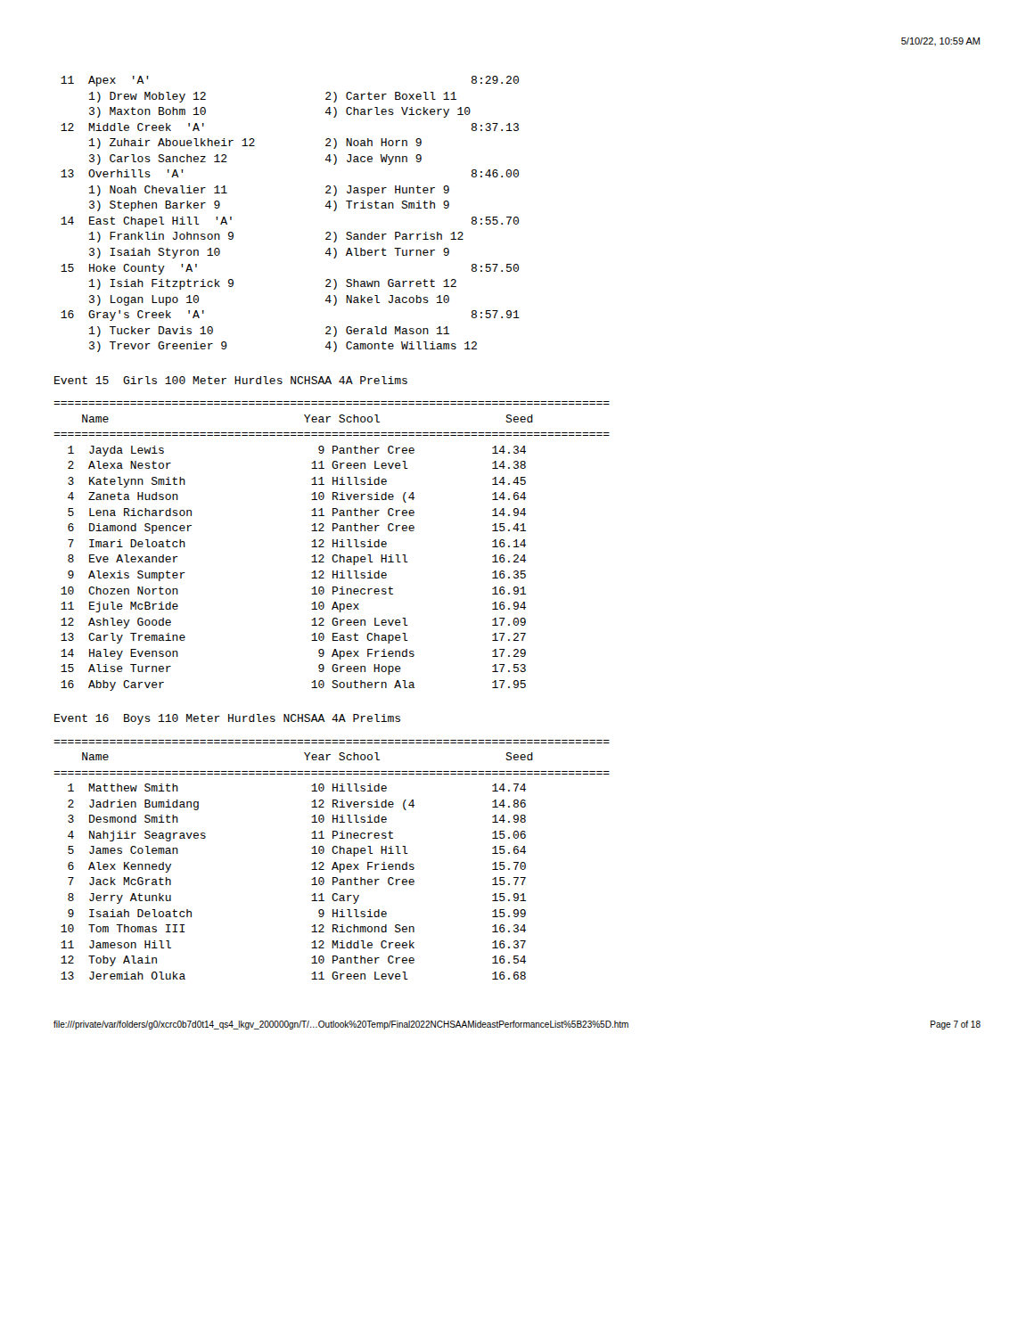5/10/22, 10:59 AM
 11  Apex  'A'                                              8:29.20
     1) Drew Mobley 12                 2) Carter Boxell 11
     3) Maxton Bohm 10                 4) Charles Vickery 10
 12  Middle Creek  'A'                                      8:37.13
     1) Zuhair Abouelkheir 12          2) Noah Horn 9
     3) Carlos Sanchez 12              4) Jace Wynn 9
 13  Overhills  'A'                                         8:46.00
     1) Noah Chevalier 11              2) Jasper Hunter 9
     3) Stephen Barker 9               4) Tristan Smith 9
 14  East Chapel Hill  'A'                                  8:55.70
     1) Franklin Johnson 9             2) Sander Parrish 12
     3) Isaiah Styron 10               4) Albert Turner 9
 15  Hoke County  'A'                                       8:57.50
     1) Isiah Fitzptrick 9             2) Shawn Garrett 12
     3) Logan Lupo 10                  4) Nakel Jacobs 10
 16  Gray's Creek  'A'                                      8:57.91
     1) Tucker Davis 10                2) Gerald Mason 11
     3) Trevor Greenier 9              4) Camonte Williams 12
Event 15  Girls 100 Meter Hurdles NCHSAA 4A Prelims
================================================================================
    Name                            Year School                  Seed
================================================================================
  1  Jayda Lewis                      9 Panther Cree           14.34
  2  Alexa Nestor                    11 Green Level            14.38
  3  Katelynn Smith                  11 Hillside               14.45
  4  Zaneta Hudson                   10 Riverside (4           14.64
  5  Lena Richardson                 11 Panther Cree           14.94
  6  Diamond Spencer                 12 Panther Cree           15.41
  7  Imari Deloatch                  12 Hillside               16.14
  8  Eve Alexander                   12 Chapel Hill            16.24
  9  Alexis Sumpter                  12 Hillside               16.35
 10  Chozen Norton                   10 Pinecrest              16.91
 11  Ejule McBride                   10 Apex                   16.94
 12  Ashley Goode                    12 Green Level            17.09
 13  Carly Tremaine                  10 East Chapel            17.27
 14  Haley Evenson                    9 Apex Friends           17.29
 15  Alise Turner                     9 Green Hope             17.53
 16  Abby Carver                     10 Southern Ala           17.95
Event 16  Boys 110 Meter Hurdles NCHSAA 4A Prelims
================================================================================
    Name                            Year School                  Seed
================================================================================
  1  Matthew Smith                   10 Hillside               14.74
  2  Jadrien Bumidang                12 Riverside (4           14.86
  3  Desmond Smith                   10 Hillside               14.98
  4  Nahjiir Seagraves               11 Pinecrest              15.06
  5  James Coleman                   10 Chapel Hill            15.64
  6  Alex Kennedy                    12 Apex Friends           15.70
  7  Jack McGrath                    10 Panther Cree           15.77
  8  Jerry Atunku                    11 Cary                   15.91
  9  Isaiah Deloatch                  9 Hillside               15.99
 10  Tom Thomas III                  12 Richmond Sen           16.34
 11  Jameson Hill                    12 Middle Creek           16.37
 12  Toby Alain                      10 Panther Cree           16.54
 13  Jeremiah Oluka                  11 Green Level            16.68
file:///private/var/folders/g0/xcrc0b7d0t14_qs4_lkgv_200000gn/T/…Outlook%20Temp/Final2022NCHSAAMideastPerformanceList%5B23%5D.htm Page 7 of 18